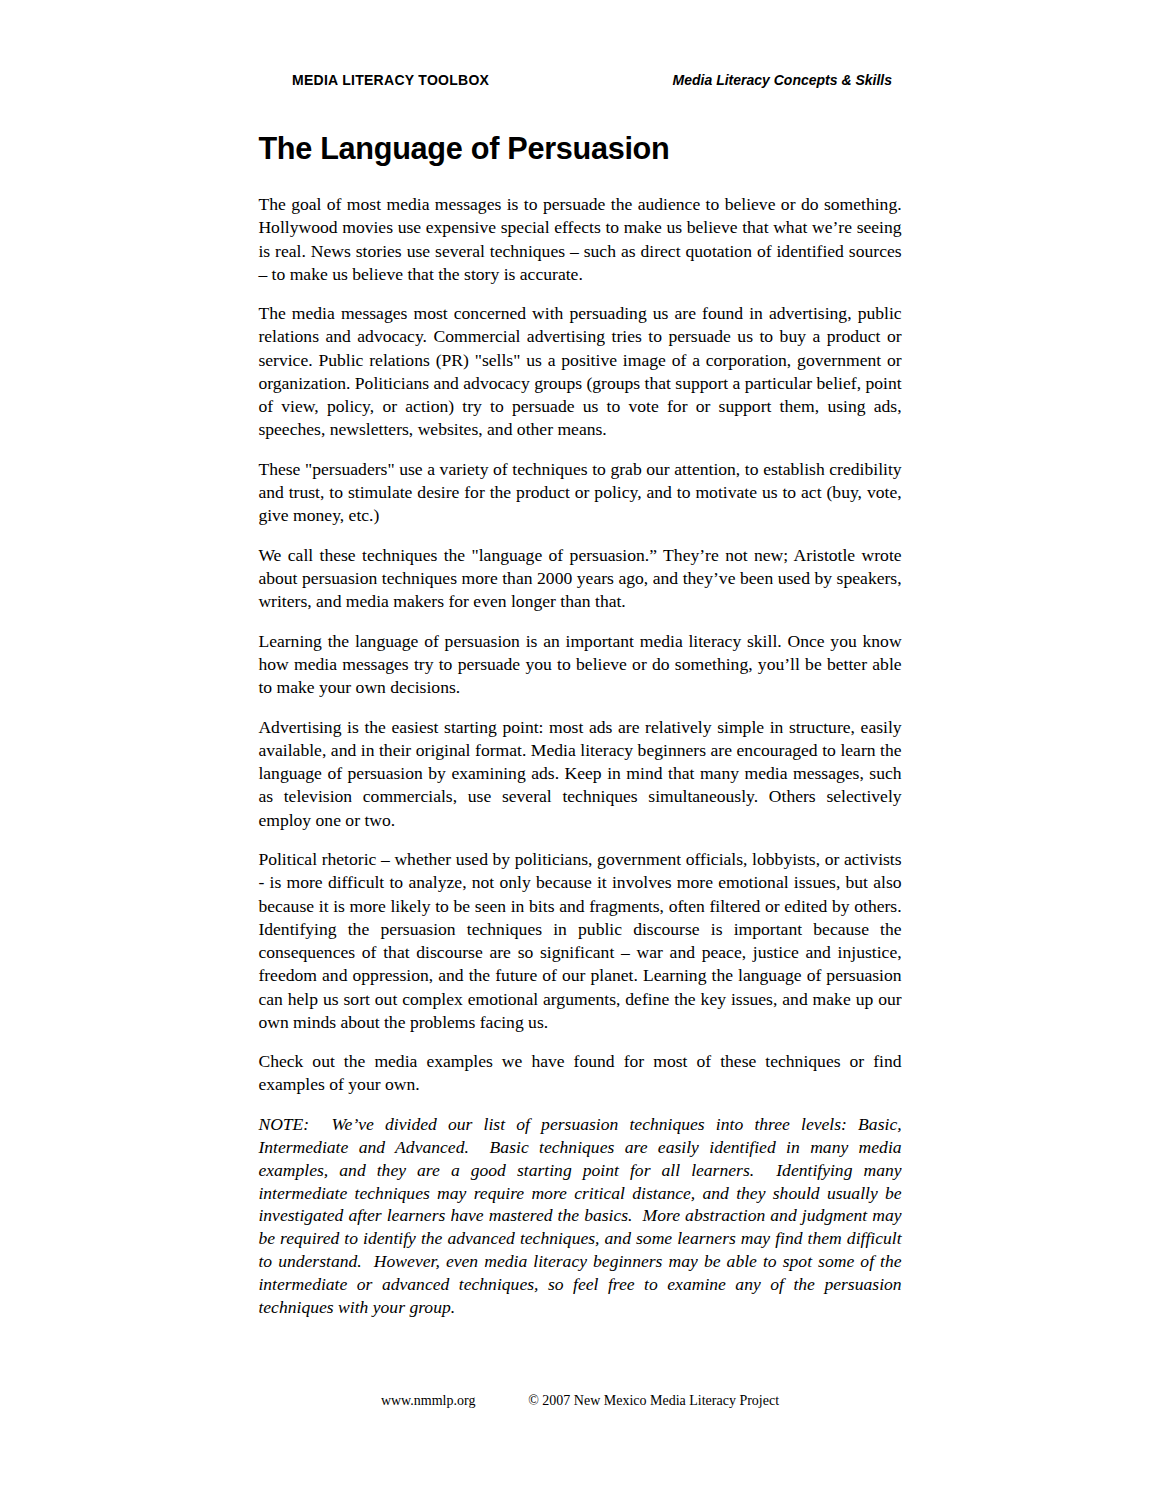MEDIA LITERACY TOOLBOX Media Literacy Concepts & Skills
The Language of Persuasion
The goal of most media messages is to persuade the audience to believe or do something. Hollywood movies use expensive special effects to make us believe that what we’re seeing is real. News stories use several techniques – such as direct quotation of identified sources – to make us believe that the story is accurate.
The media messages most concerned with persuading us are found in advertising, public relations and advocacy. Commercial advertising tries to persuade us to buy a product or service. Public relations (PR) "sells" us a positive image of a corporation, government or organization. Politicians and advocacy groups (groups that support a particular belief, point of view, policy, or action) try to persuade us to vote for or support them, using ads, speeches, newsletters, websites, and other means.
These "persuaders" use a variety of techniques to grab our attention, to establish credibility and trust, to stimulate desire for the product or policy, and to motivate us to act (buy, vote, give money, etc.)
We call these techniques the "language of persuasion.” They’re not new; Aristotle wrote about persuasion techniques more than 2000 years ago, and they’ve been used by speakers, writers, and media makers for even longer than that.
Learning the language of persuasion is an important media literacy skill. Once you know how media messages try to persuade you to believe or do something, you’ll be better able to make your own decisions.
Advertising is the easiest starting point: most ads are relatively simple in structure, easily available, and in their original format. Media literacy beginners are encouraged to learn the language of persuasion by examining ads. Keep in mind that many media messages, such as television commercials, use several techniques simultaneously. Others selectively employ one or two.
Political rhetoric – whether used by politicians, government officials, lobbyists, or activists - is more difficult to analyze, not only because it involves more emotional issues, but also because it is more likely to be seen in bits and fragments, often filtered or edited by others. Identifying the persuasion techniques in public discourse is important because the consequences of that discourse are so significant – war and peace, justice and injustice, freedom and oppression, and the future of our planet. Learning the language of persuasion can help us sort out complex emotional arguments, define the key issues, and make up our own minds about the problems facing us.
Check out the media examples we have found for most of these techniques or find examples of your own.
NOTE: We’ve divided our list of persuasion techniques into three levels: Basic, Intermediate and Advanced. Basic techniques are easily identified in many media examples, and they are a good starting point for all learners. Identifying many intermediate techniques may require more critical distance, and they should usually be investigated after learners have mastered the basics. More abstraction and judgment may be required to identify the advanced techniques, and some learners may find them difficult to understand. However, even media literacy beginners may be able to spot some of the intermediate or advanced techniques, so feel free to examine any of the persuasion techniques with your group.
www.nmmlp.org © 2007 New Mexico Media Literacy Project